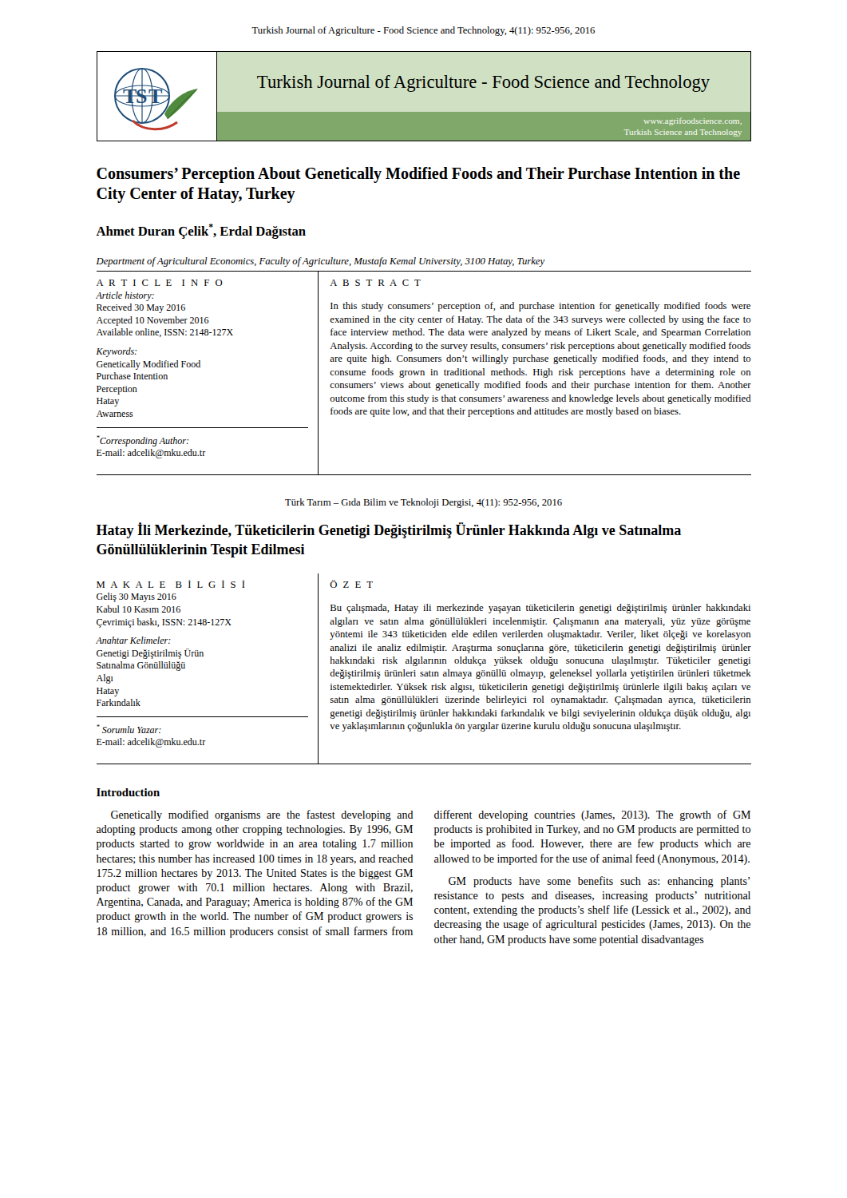Turkish Journal of Agriculture - Food Science and Technology, 4(11): 952-956, 2016
T S T
Turkish Journal of Agriculture - Food Science and Technology
www.agrifoodscience.com,
Turkish Science and Technology
Consumers’ Perception About Genetically Modified Foods and Their Purchase Intention in the City Center of Hatay, Turkey
Ahmet Duran Çelik*, Erdal Dağıstan
Department of Agricultural Economics, Faculty of Agriculture, Mustafa Kemal University, 3100 Hatay, Turkey
A R T I C L E I N F O
Article history:
Received 30 May 2016
Accepted 10 November 2016
Available online, ISSN: 2148-127X
Keywords:
Genetically Modified Food
Purchase Intention
Perception
Hatay
Awarness
*Corresponding Author:
E-mail: adcelik@mku.edu.tr
A B S T R A C T
In this study consumers’ perception of, and purchase intention for genetically modified foods were examined in the city center of Hatay. The data of the 343 surveys were collected by using the face to face interview method. The data were analyzed by means of Likert Scale, and Spearman Correlation Analysis. According to the survey results, consumers’ risk perceptions about genetically modified foods are quite high. Consumers don’t willingly purchase genetically modified foods, and they intend to consume foods grown in traditional methods. High risk perceptions have a determining role on consumers’ views about genetically modified foods and their purchase intention for them. Another outcome from this study is that consumers’ awareness and knowledge levels about genetically modified foods are quite low, and that their perceptions and attitudes are mostly based on biases.
Türk Tarım – Gıda Bilim ve Teknoloji Dergisi, 4(11): 952-956, 2016
Hatay İli Merkezinde, Tüketicilerin Genetigi Değiştirilmiş Ürünler Hakkında Algı ve Satınalma Gönüllülüklerinin Tespit Edilmesi
M A K A L E B İ L G İ S İ
Geliş 30 Mayıs 2016
Kabul 10 Kasım 2016
Çevrimiçi baskı, ISSN: 2148-127X
Anahtar Kelimeler:
Genetigi Değiştirilmiş Ürün
Satınalma Gönüllülüğü
Algı
Hatay
Farkındalık
* Sorumlu Yazar:
E-mail: adcelik@mku.edu.tr
Ö Z E T
Bu çalışmada, Hatay ili merkezinde yaşayan tüketicilerin genetigi değiştirilmiş ürünler hakkındaki algıları ve satın alma gönüllülükleri incelenmiştir. Çalışmanın ana materyali, yüz yüze görüşme yöntemi ile 343 tüketiciden elde edilen verilerden oluşmaktadır. Veriler, liket ölçeği ve korelasyon analizi ile analiz edilmiştir. Araştırma sonuçlarına göre, tüketicilerin genetigi değiştirilmiş ürünler hakkındaki risk algılarının oldukça yüksek olduğu sonucuna ulaşılmıştır. Tüketiciler genetigi değiştirilmiş ürünleri satın almaya gönüllü olmayıp, geleneksel yollarla yetiştirilen ürünleri tüketmek istemektedirler. Yüksek risk algısı, tüketicilerin genetigi değiştirilmiş ürünlerle ilgili bakış açıları ve satın alma gönüllülükleri üzerinde belirleyici rol oynamaktadır. Çalışmadan ayrıca, tüketicilerin genetigi değiştirilmiş ürünler hakkındaki farkındalık ve bilgi seviyelerinin oldukça düşük olduğu, algı ve yaklaşımlarının çoğunlukla ön yargılar üzerine kurulu olduğu sonucuna ulaşılmıştır.
Introduction
Genetically modified organisms are the fastest developing and adopting products among other cropping technologies. By 1996, GM products started to grow worldwide in an area totaling 1.7 million hectares; this number has increased 100 times in 18 years, and reached 175.2 million hectares by 2013. The United States is the biggest GM product grower with 70.1 million hectares. Along with Brazil, Argentina, Canada, and Paraguay; America is holding 87% of the GM product growth in the world. The number of GM product growers is 18 million, and 16.5 million producers consist of small farmers from different developing countries (James, 2013). The growth of GM products is prohibited in Turkey, and no GM products are permitted to be imported as food. However, there are few products which are allowed to be imported for the use of animal feed (Anonymous, 2014).
GM products have some benefits such as: enhancing plants’ resistance to pests and diseases, increasing products’ nutritional content, extending the products’s shelf life (Lessick et al., 2002), and decreasing the usage of agricultural pesticides (James, 2013). On the other hand, GM products have some potential disadvantages